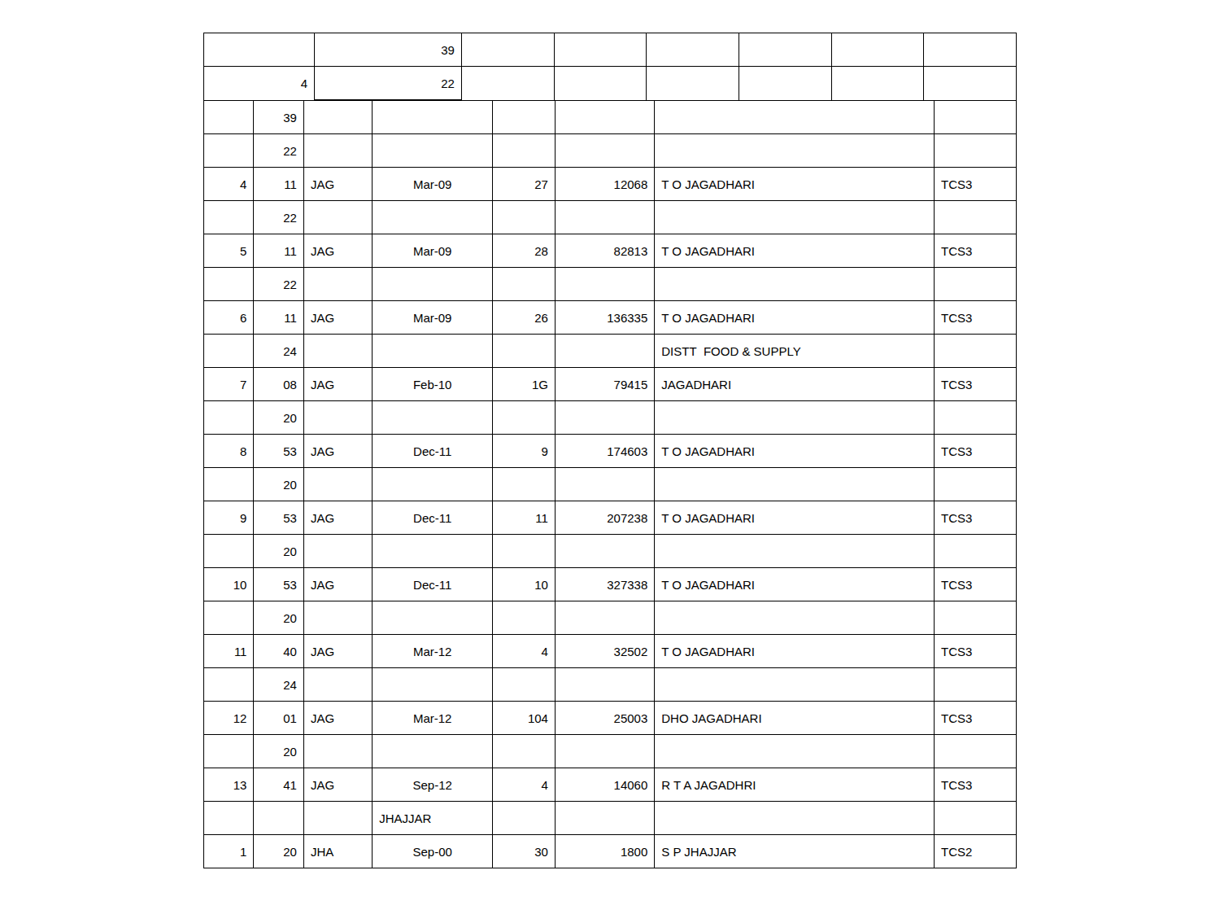| | 39 | | | | | | |
| 4 | 22 | | | | | | |
| | 39 | | | | | | |
| | 22 | | | | | | |
| 4 | 11 | JAG | Mar-09 | 27 | 12068 | T O JAGADHARI | TCS3 |
| | 22 | | | | | | |
| 5 | 11 | JAG | Mar-09 | 28 | 82813 | T O JAGADHARI | TCS3 |
| | 22 | | | | | | |
| 6 | 11 | JAG | Mar-09 | 26 | 136335 | T O JAGADHARI | TCS3 |
| | 24 | | | | | DISTT FOOD & SUPPLY | |
| 7 | 08 | JAG | Feb-10 | 1G | 79415 | JAGADHARI | TCS3 |
| | 20 | | | | | | |
| 8 | 53 | JAG | Dec-11 | 9 | 174603 | T O JAGADHARI | TCS3 |
| | 20 | | | | | | |
| 9 | 53 | JAG | Dec-11 | 11 | 207238 | T O JAGADHARI | TCS3 |
| | 20 | | | | | | |
| 10 | 53 | JAG | Dec-11 | 10 | 327338 | T O JAGADHARI | TCS3 |
| | 20 | | | | | | |
| 11 | 40 | JAG | Mar-12 | 4 | 32502 | T O JAGADHARI | TCS3 |
| | 24 | | | | | | |
| 12 | 01 | JAG | Mar-12 | 104 | 25003 | DHO JAGADHARI | TCS3 |
| | 20 | | | | | | |
| 13 | 41 | JAG | Sep-12 | 4 | 14060 | R T A JAGADHRI | TCS3 |
| | | | JHAJJAR | | | | |
| 1 | 20 | JHA | Sep-00 | 30 | 1800 | S P JHAJJAR | TCS2 |